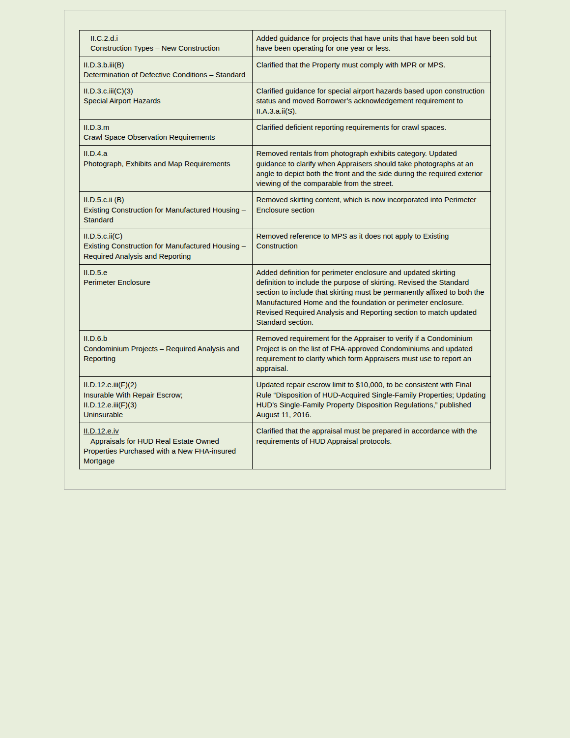| II.C.2.d.i Construction Types – New Construction | Added guidance for projects that have units that have been sold but have been operating for one year or less. |
| II.D.3.b.iii(B) Determination of Defective Conditions – Standard | Clarified that the Property must comply with MPR or MPS. |
| II.D.3.c.iii(C)(3) Special Airport Hazards | Clarified guidance for special airport hazards based upon construction status and moved Borrower’s acknowledgement requirement to II.A.3.a.ii(S). |
| II.D.3.m Crawl Space Observation Requirements | Clarified deficient reporting requirements for crawl spaces. |
| II.D.4.a Photograph, Exhibits and Map Requirements | Removed rentals from photograph exhibits category. Updated guidance to clarify when Appraisers should take photographs at an angle to depict both the front and the side during the required exterior viewing of the comparable from the street. |
| II.D.5.c.ii (B) Existing Construction for Manufactured Housing – Standard | Removed skirting content, which is now incorporated into Perimeter Enclosure section |
| II.D.5.c.ii(C) Existing Construction for Manufactured Housing – Required Analysis and Reporting | Removed reference to MPS as it does not apply to Existing Construction |
| II.D.5.e Perimeter Enclosure | Added definition for perimeter enclosure and updated skirting definition to include the purpose of skirting. Revised the Standard section to include that skirting must be permanently affixed to both the Manufactured Home and the foundation or perimeter enclosure. Revised Required Analysis and Reporting section to match updated Standard section. |
| II.D.6.b Condominium Projects – Required Analysis and Reporting | Removed requirement for the Appraiser to verify if a Condominium Project is on the list of FHA-approved Condominiums and updated requirement to clarify which form Appraisers must use to report an appraisal. |
| II.D.12.e.iii(F)(2) Insurable With Repair Escrow; II.D.12.e.iii(F)(3) Uninsurable | Updated repair escrow limit to $10,000, to be consistent with Final Rule “Disposition of HUD-Acquired Single-Family Properties; Updating HUD’s Single-Family Property Disposition Regulations,” published August 11, 2016. |
| II.D.12.e.iv Appraisals for HUD Real Estate Owned Properties Purchased with a New FHA-insured Mortgage | Clarified that the appraisal must be prepared in accordance with the requirements of HUD Appraisal protocols. |